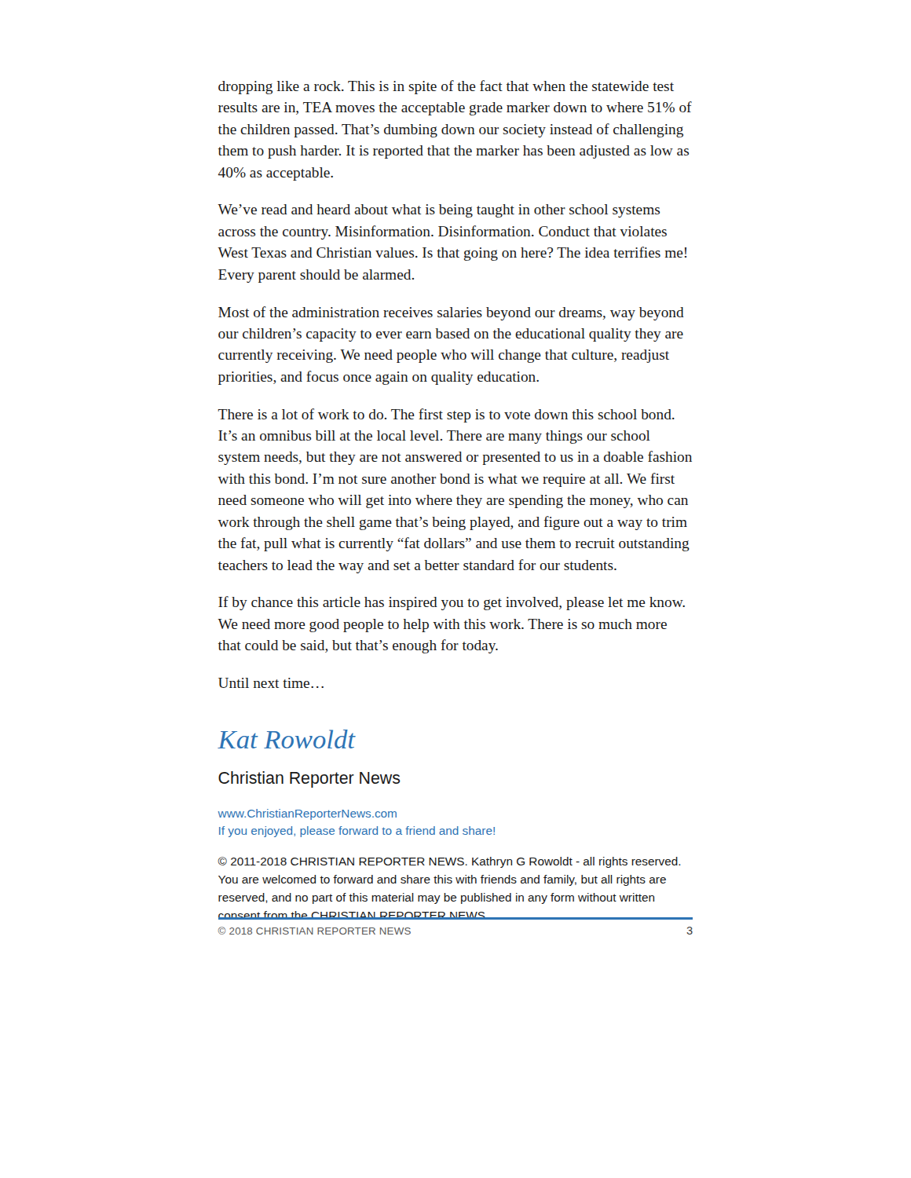dropping like a rock. This is in spite of the fact that when the statewide test results are in, TEA moves the acceptable grade marker down to where 51% of the children passed. That’s dumbing down our society instead of challenging them to push harder. It is reported that the marker has been adjusted as low as 40% as acceptable.
We’ve read and heard about what is being taught in other school systems across the country. Misinformation. Disinformation. Conduct that violates West Texas and Christian values. Is that going on here? The idea terrifies me! Every parent should be alarmed.
Most of the administration receives salaries beyond our dreams, way beyond our children’s capacity to ever earn based on the educational quality they are currently receiving. We need people who will change that culture, readjust priorities, and focus once again on quality education.
There is a lot of work to do. The first step is to vote down this school bond. It’s an omnibus bill at the local level. There are many things our school system needs, but they are not answered or presented to us in a doable fashion with this bond. I’m not sure another bond is what we require at all. We first need someone who will get into where they are spending the money, who can work through the shell game that’s being played, and figure out a way to trim the fat, pull what is currently “fat dollars” and use them to recruit outstanding teachers to lead the way and set a better standard for our students.
If by chance this article has inspired you to get involved, please let me know. We need more good people to help with this work. There is so much more that could be said, but that’s enough for today.
Until next time…
Kat Rowoldt
Christian Reporter News
www.ChristianReporterNews.com
If you enjoyed, please forward to a friend and share!
© 2011-2018 CHRISTIAN REPORTER NEWS. Kathryn G Rowoldt - all rights reserved. You are welcomed to forward and share this with friends and family, but all rights are reserved, and no part of this material may be published in any form without written consent from the CHRISTIAN REPORTER NEWS.
© 2018 Christian Reporter News 3